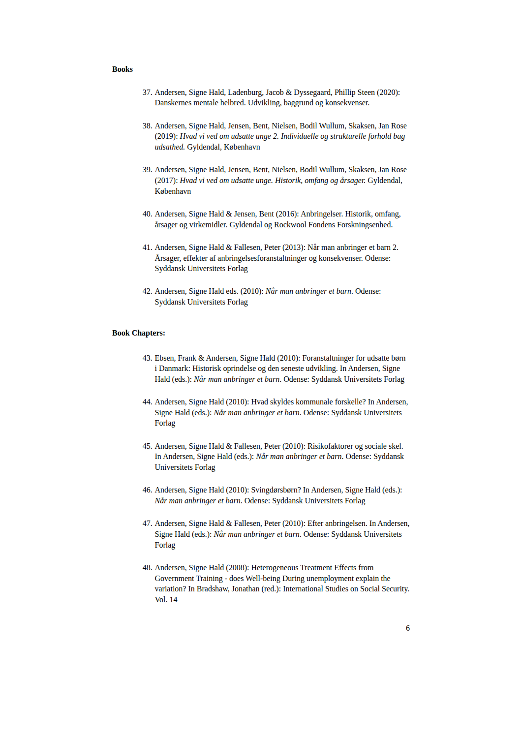Books
37. Andersen, Signe Hald, Ladenburg, Jacob & Dyssegaard, Phillip Steen (2020): Danskernes mentale helbred. Udvikling, baggrund og konsekvenser.
38. Andersen, Signe Hald, Jensen, Bent, Nielsen, Bodil Wullum, Skaksen, Jan Rose (2019): Hvad vi ved om udsatte unge 2. Individuelle og strukturelle forhold bag udsathed. Gyldendal, København
39. Andersen, Signe Hald, Jensen, Bent, Nielsen, Bodil Wullum, Skaksen, Jan Rose (2017): Hvad vi ved om udsatte unge. Historik, omfang og årsager. Gyldendal, København
40. Andersen, Signe Hald & Jensen, Bent (2016): Anbringelser. Historik, omfang, årsager og virkemidler. Gyldendal og Rockwool Fondens Forskningsenhed.
41. Andersen, Signe Hald & Fallesen, Peter (2013): Når man anbringer et barn 2. Årsager, effekter af anbringelsesforanstaltninger og konsekvenser. Odense: Syddansk Universitets Forlag
42. Andersen, Signe Hald eds. (2010): Når man anbringer et barn. Odense: Syddansk Universitets Forlag
Book Chapters:
43. Ebsen, Frank & Andersen, Signe Hald (2010): Foranstaltninger for udsatte børn i Danmark: Historisk oprindelse og den seneste udvikling. In Andersen, Signe Hald (eds.): Når man anbringer et barn. Odense: Syddansk Universitets Forlag
44. Andersen, Signe Hald (2010): Hvad skyldes kommunale forskelle? In Andersen, Signe Hald (eds.): Når man anbringer et barn. Odense: Syddansk Universitets Forlag
45. Andersen, Signe Hald & Fallesen, Peter (2010): Risikofaktorer og sociale skel. In Andersen, Signe Hald (eds.): Når man anbringer et barn. Odense: Syddansk Universitets Forlag
46. Andersen, Signe Hald (2010): Svingdørsbørn? In Andersen, Signe Hald (eds.): Når man anbringer et barn. Odense: Syddansk Universitets Forlag
47. Andersen, Signe Hald & Fallesen, Peter (2010): Efter anbringelsen. In Andersen, Signe Hald (eds.): Når man anbringer et barn. Odense: Syddansk Universitets Forlag
48. Andersen, Signe Hald (2008): Heterogeneous Treatment Effects from Government Training - does Well-being During unemployment explain the variation? In Bradshaw, Jonathan (red.): International Studies on Social Security. Vol. 14
6